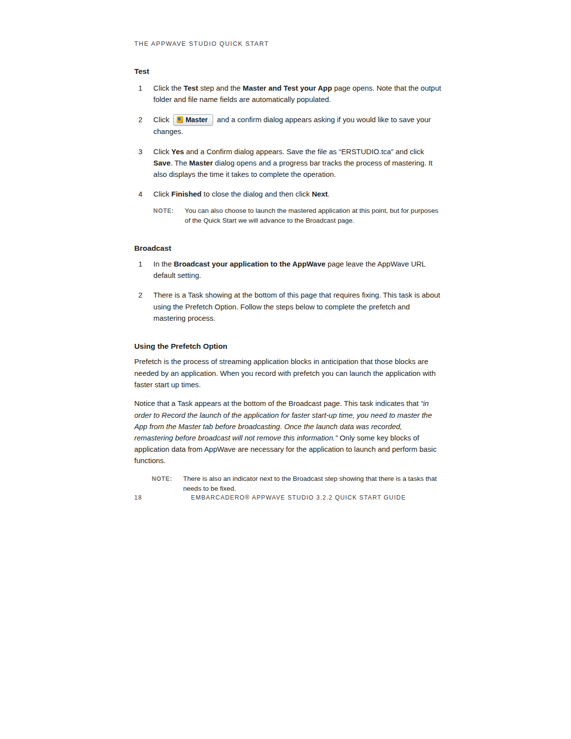The AppWave Studio Quick Start
Test
Click the Test step and the Master and Test your App page opens. Note that the output folder and file name fields are automatically populated.
Click Master and a confirm dialog appears asking if you would like to save your changes.
Click Yes and a Confirm dialog appears. Save the file as “ERSTUDIO.tca” and click Save. The Master dialog opens and a progress bar tracks the process of mastering. It also displays the time it takes to complete the operation.
Click Finished to close the dialog and then click Next.
NOTE:
You can also choose to launch the mastered application at this point, but for purposes of the Quick Start we will advance to the Broadcast page.
Broadcast
In the Broadcast your application to the AppWave page leave the AppWave URL default setting.
There is a Task showing at the bottom of this page that requires fixing. This task is about using the Prefetch Option. Follow the steps below to complete the prefetch and mastering process.
Using the Prefetch Option
Prefetch is the process of streaming application blocks in anticipation that those blocks are needed by an application. When you record with prefetch you can launch the application with faster start up times.
Notice that a Task appears at the bottom of the Broadcast page. This task indicates that “in order to Record the launch of the application for faster start-up time, you need to master the App from the Master tab before broadcasting. Once the launch data was recorded, remastering before broadcast will not remove this information.” Only some key blocks of application data from AppWave are necessary for the application to launch and perform basic functions.
NOTE:
There is also an indicator next to the Broadcast step showing that there is a tasks that needs to be fixed.
18
Embarcadero® AppWave Studio 3.2.2 Quick Start Guide